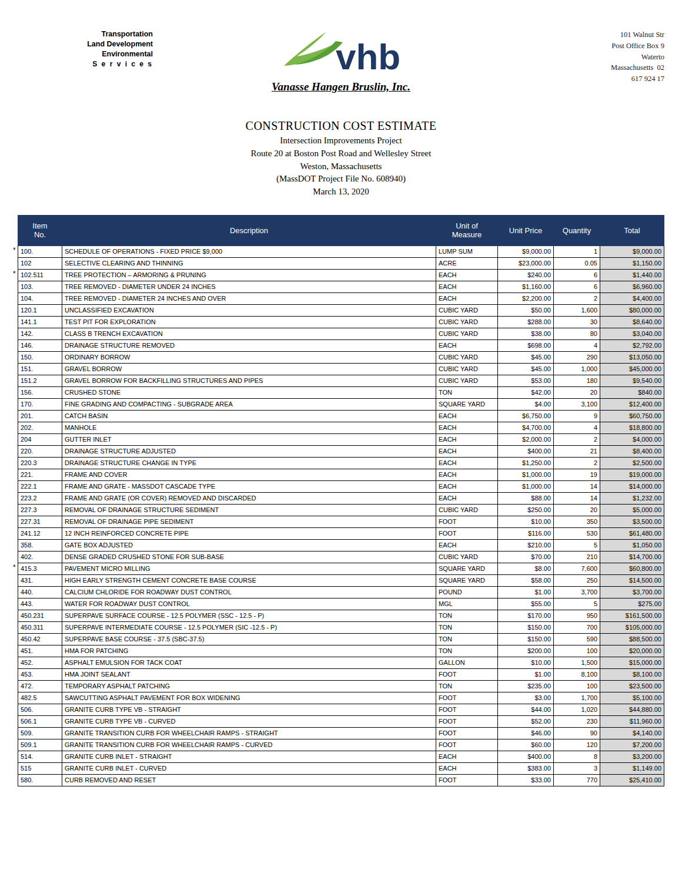Transportation
Land Development
Environmental
S e r v i c e s
vhb
Vanasse Hangen Bruslin, Inc.
101 Walnut Str
Post Office Box 9
Waterto
Massachusetts 02
617 924 17
CONSTRUCTION COST ESTIMATE
Intersection Improvements Project
Route 20 at Boston Post Road and Wellesley Street
Weston, Massachusetts
(MassDOT Project File No. 608940)
March 13, 2020
| Item No. | Description | Unit of Measure | Unit Price | Quantity | Total |
| --- | --- | --- | --- | --- | --- |
| * 100. | SCHEDULE OF OPERATIONS - FIXED PRICE $9,000 | LUMP SUM | $9,000.00 | 1 | $9,000.00 |
| 102 | SELECTIVE CLEARING AND THINNING | ACRE | $23,000.00 | 0.05 | $1,150.00 |
| * 102.511 | TREE PROTECTION – ARMORING & PRUNING | EACH | $240.00 | 6 | $1,440.00 |
| 103. | TREE REMOVED - DIAMETER UNDER 24 INCHES | EACH | $1,160.00 | 6 | $6,960.00 |
| 104. | TREE REMOVED - DIAMETER 24 INCHES AND OVER | EACH | $2,200.00 | 2 | $4,400.00 |
| 120.1 | UNCLASSIFIED EXCAVATION | CUBIC YARD | $50.00 | 1,600 | $80,000.00 |
| 141.1 | TEST PIT FOR EXPLORATION | CUBIC YARD | $288.00 | 30 | $8,640.00 |
| 142. | CLASS B TRENCH EXCAVATION | CUBIC YARD | $38.00 | 80 | $3,040.00 |
| 146. | DRAINAGE STRUCTURE REMOVED | EACH | $698.00 | 4 | $2,792.00 |
| 150. | ORDINARY BORROW | CUBIC YARD | $45.00 | 290 | $13,050.00 |
| 151. | GRAVEL BORROW | CUBIC YARD | $45.00 | 1,000 | $45,000.00 |
| 151.2 | GRAVEL BORROW FOR BACKFILLING STRUCTURES AND PIPES | CUBIC YARD | $53.00 | 180 | $9,540.00 |
| 156. | CRUSHED STONE | TON | $42.00 | 20 | $840.00 |
| 170. | FINE GRADING AND COMPACTING - SUBGRADE AREA | SQUARE YARD | $4.00 | 3,100 | $12,400.00 |
| 201. | CATCH BASIN | EACH | $6,750.00 | 9 | $60,750.00 |
| 202. | MANHOLE | EACH | $4,700.00 | 4 | $18,800.00 |
| 204 | GUTTER INLET | EACH | $2,000.00 | 2 | $4,000.00 |
| 220. | DRAINAGE STRUCTURE ADJUSTED | EACH | $400.00 | 21 | $8,400.00 |
| 220.3 | DRAINAGE STRUCTURE CHANGE IN TYPE | EACH | $1,250.00 | 2 | $2,500.00 |
| 221. | FRAME AND COVER | EACH | $1,000.00 | 19 | $19,000.00 |
| 222.1 | FRAME AND GRATE - MASSDOT CASCADE TYPE | EACH | $1,000.00 | 14 | $14,000.00 |
| 223.2 | FRAME AND GRATE (OR COVER) REMOVED AND DISCARDED | EACH | $88.00 | 14 | $1,232.00 |
| 227.3 | REMOVAL OF DRAINAGE STRUCTURE SEDIMENT | CUBIC YARD | $250.00 | 20 | $5,000.00 |
| 227.31 | REMOVAL OF DRAINAGE PIPE SEDIMENT | FOOT | $10.00 | 350 | $3,500.00 |
| 241.12 | 12 INCH REINFORCED CONCRETE PIPE | FOOT | $116.00 | 530 | $61,480.00 |
| 358. | GATE BOX ADJUSTED | EACH | $210.00 | 5 | $1,050.00 |
| 402. | DENSE GRADED CRUSHED STONE FOR SUB-BASE | CUBIC YARD | $70.00 | 210 | $14,700.00 |
| * 415.3 | PAVEMENT MICRO MILLING | SQUARE YARD | $8.00 | 7,600 | $60,800.00 |
| 431. | HIGH EARLY STRENGTH CEMENT CONCRETE BASE COURSE | SQUARE YARD | $58.00 | 250 | $14,500.00 |
| 440. | CALCIUM CHLORIDE FOR ROADWAY DUST CONTROL | POUND | $1.00 | 3,700 | $3,700.00 |
| 443. | WATER FOR ROADWAY DUST CONTROL | MGL | $55.00 | 5 | $275.00 |
| 450.231 | SUPERPAVE SURFACE COURSE - 12.5 POLYMER (SSC - 12.5 - P) | TON | $170.00 | 950 | $161,500.00 |
| 450.311 | SUPERPAVE INTERMEDIATE COURSE - 12.5 POLYMER (SIC -12.5 - P) | TON | $150.00 | 700 | $105,000.00 |
| 450.42 | SUPERPAVE BASE COURSE - 37.5 (SBC-37.5) | TON | $150.00 | 590 | $88,500.00 |
| 451. | HMA FOR PATCHING | TON | $200.00 | 100 | $20,000.00 |
| 452. | ASPHALT EMULSION FOR TACK COAT | GALLON | $10.00 | 1,500 | $15,000.00 |
| 453. | HMA JOINT SEALANT | FOOT | $1.00 | 8,100 | $8,100.00 |
| 472. | TEMPORARY ASPHALT PATCHING | TON | $235.00 | 100 | $23,500.00 |
| 482.5 | SAWCUTTING ASPHALT PAVEMENT FOR BOX WIDENING | FOOT | $3.00 | 1,700 | $5,100.00 |
| 506. | GRANITE CURB TYPE VB - STRAIGHT | FOOT | $44.00 | 1,020 | $44,880.00 |
| 506.1 | GRANITE CURB TYPE VB - CURVED | FOOT | $52.00 | 230 | $11,960.00 |
| 509. | GRANITE TRANSITION CURB FOR WHEELCHAIR RAMPS - STRAIGHT | FOOT | $46.00 | 90 | $4,140.00 |
| 509.1 | GRANITE TRANSITION CURB FOR WHEELCHAIR RAMPS - CURVED | FOOT | $60.00 | 120 | $7,200.00 |
| 514. | GRANITE CURB INLET - STRAIGHT | EACH | $400.00 | 8 | $3,200.00 |
| 515 | GRANITE CURB INLET - CURVED | EACH | $383.00 | 3 | $1,149.00 |
| 580. | CURB REMOVED AND RESET | FOOT | $33.00 | 770 | $25,410.00 |